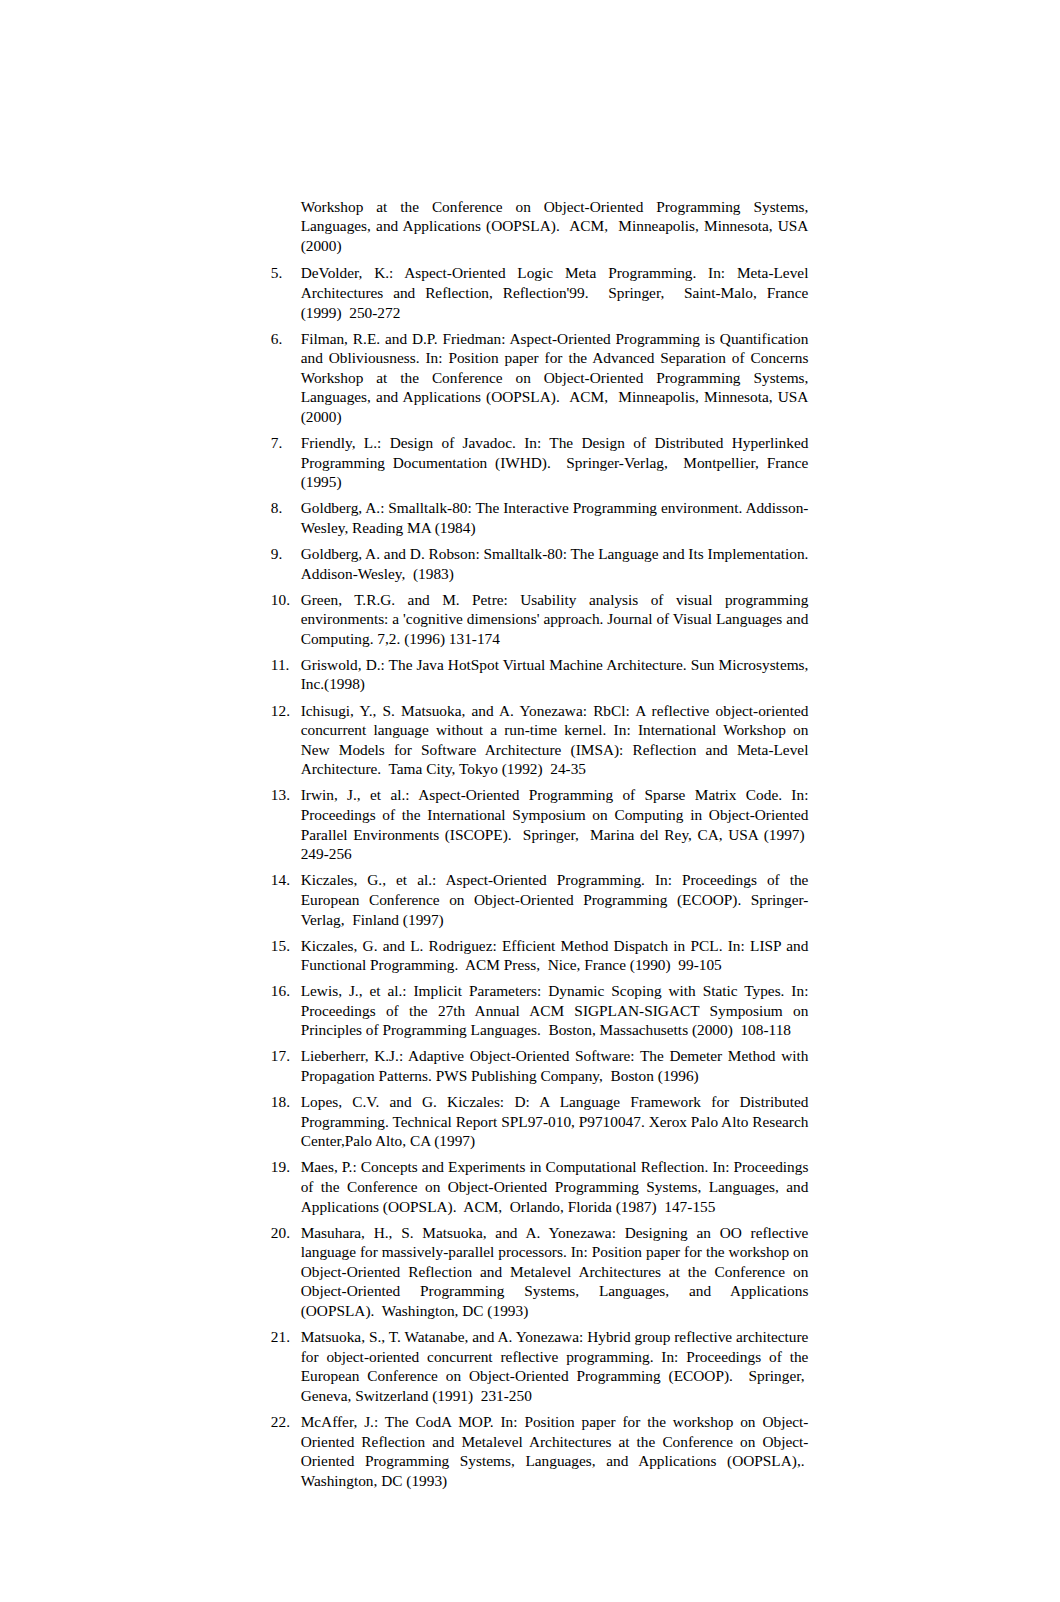Workshop at the Conference on Object-Oriented Programming Systems, Languages, and Applications (OOPSLA). ACM, Minneapolis, Minnesota, USA (2000)
DeVolder, K.: Aspect-Oriented Logic Meta Programming. In: Meta-Level Architectures and Reflection, Reflection'99. Springer, Saint-Malo, France (1999) 250-272
Filman, R.E. and D.P. Friedman: Aspect-Oriented Programming is Quantification and Obliviousness. In: Position paper for the Advanced Separation of Concerns Workshop at the Conference on Object-Oriented Programming Systems, Languages, and Applications (OOPSLA). ACM, Minneapolis, Minnesota, USA (2000)
Friendly, L.: Design of Javadoc. In: The Design of Distributed Hyperlinked Programming Documentation (IWHD). Springer-Verlag, Montpellier, France (1995)
Goldberg, A.: Smalltalk-80: The Interactive Programming environment. Addisson-Wesley, Reading MA (1984)
Goldberg, A. and D. Robson: Smalltalk-80: The Language and Its Implementation. Addison-Wesley, (1983)
Green, T.R.G. and M. Petre: Usability analysis of visual programming environments: a 'cognitive dimensions' approach. Journal of Visual Languages and Computing. 7,2. (1996) 131-174
Griswold, D.: The Java HotSpot Virtual Machine Architecture. Sun Microsystems, Inc.(1998)
Ichisugi, Y., S. Matsuoka, and A. Yonezawa: RbCl: A reflective object-oriented concurrent language without a run-time kernel. In: International Workshop on New Models for Software Architecture (IMSA): Reflection and Meta-Level Architecture. Tama City, Tokyo (1992) 24-35
Irwin, J., et al.: Aspect-Oriented Programming of Sparse Matrix Code. In: Proceedings of the International Symposium on Computing in Object-Oriented Parallel Environments (ISCOPE). Springer, Marina del Rey, CA, USA (1997) 249-256
Kiczales, G., et al.: Aspect-Oriented Programming. In: Proceedings of the European Conference on Object-Oriented Programming (ECOOP). Springer-Verlag, Finland (1997)
Kiczales, G. and L. Rodriguez: Efficient Method Dispatch in PCL. In: LISP and Functional Programming. ACM Press, Nice, France (1990) 99-105
Lewis, J., et al.: Implicit Parameters: Dynamic Scoping with Static Types. In: Proceedings of the 27th Annual ACM SIGPLAN-SIGACT Symposium on Principles of Programming Languages. Boston, Massachusetts (2000) 108-118
Lieberherr, K.J.: Adaptive Object-Oriented Software: The Demeter Method with Propagation Patterns. PWS Publishing Company, Boston (1996)
Lopes, C.V. and G. Kiczales: D: A Language Framework for Distributed Programming. Technical Report SPL97-010, P9710047. Xerox Palo Alto Research Center,Palo Alto, CA (1997)
Maes, P.: Concepts and Experiments in Computational Reflection. In: Proceedings of the Conference on Object-Oriented Programming Systems, Languages, and Applications (OOPSLA). ACM, Orlando, Florida (1987) 147-155
Masuhara, H., S. Matsuoka, and A. Yonezawa: Designing an OO reflective language for massively-parallel processors. In: Position paper for the workshop on Object-Oriented Reflection and Metalevel Architectures at the Conference on Object-Oriented Programming Systems, Languages, and Applications (OOPSLA). Washington, DC (1993)
Matsuoka, S., T. Watanabe, and A. Yonezawa: Hybrid group reflective architecture for object-oriented concurrent reflective programming. In: Proceedings of the European Conference on Object-Oriented Programming (ECOOP). Springer, Geneva, Switzerland (1991) 231-250
McAffer, J.: The CodA MOP. In: Position paper for the workshop on Object-Oriented Reflection and Metalevel Architectures at the Conference on Object-Oriented Programming Systems, Languages, and Applications (OOPSLA),. Washington, DC (1993)